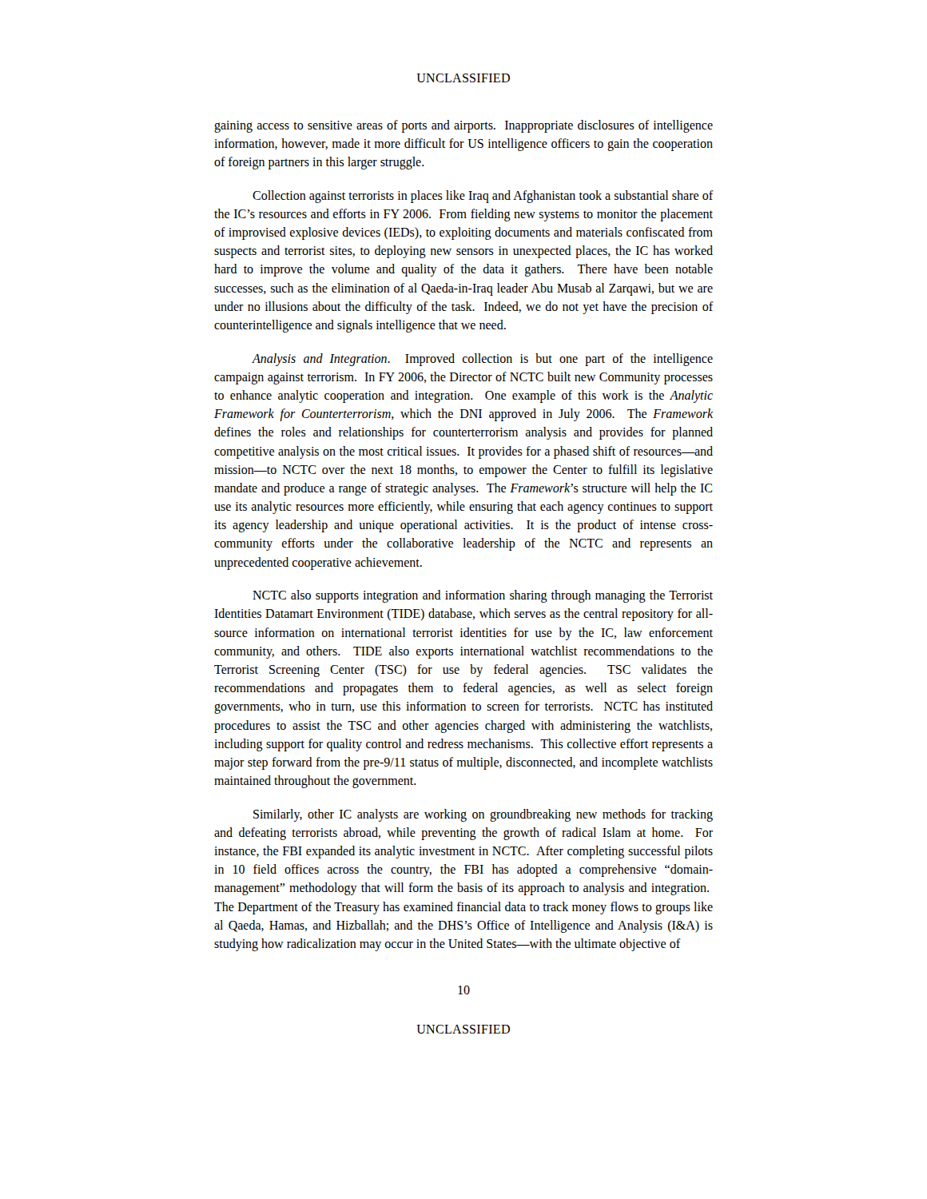UNCLASSIFIED
gaining access to sensitive areas of ports and airports. Inappropriate disclosures of intelligence information, however, made it more difficult for US intelligence officers to gain the cooperation of foreign partners in this larger struggle.
Collection against terrorists in places like Iraq and Afghanistan took a substantial share of the IC’s resources and efforts in FY 2006. From fielding new systems to monitor the placement of improvised explosive devices (IEDs), to exploiting documents and materials confiscated from suspects and terrorist sites, to deploying new sensors in unexpected places, the IC has worked hard to improve the volume and quality of the data it gathers. There have been notable successes, such as the elimination of al Qaeda-in-Iraq leader Abu Musab al Zarqawi, but we are under no illusions about the difficulty of the task. Indeed, we do not yet have the precision of counterintelligence and signals intelligence that we need.
Analysis and Integration. Improved collection is but one part of the intelligence campaign against terrorism. In FY 2006, the Director of NCTC built new Community processes to enhance analytic cooperation and integration. One example of this work is the Analytic Framework for Counterterrorism, which the DNI approved in July 2006. The Framework defines the roles and relationships for counterterrorism analysis and provides for planned competitive analysis on the most critical issues. It provides for a phased shift of resources—and mission—to NCTC over the next 18 months, to empower the Center to fulfill its legislative mandate and produce a range of strategic analyses. The Framework’s structure will help the IC use its analytic resources more efficiently, while ensuring that each agency continues to support its agency leadership and unique operational activities. It is the product of intense cross-community efforts under the collaborative leadership of the NCTC and represents an unprecedented cooperative achievement.
NCTC also supports integration and information sharing through managing the Terrorist Identities Datamart Environment (TIDE) database, which serves as the central repository for all-source information on international terrorist identities for use by the IC, law enforcement community, and others. TIDE also exports international watchlist recommendations to the Terrorist Screening Center (TSC) for use by federal agencies. TSC validates the recommendations and propagates them to federal agencies, as well as select foreign governments, who in turn, use this information to screen for terrorists. NCTC has instituted procedures to assist the TSC and other agencies charged with administering the watchlists, including support for quality control and redress mechanisms. This collective effort represents a major step forward from the pre-9/11 status of multiple, disconnected, and incomplete watchlists maintained throughout the government.
Similarly, other IC analysts are working on groundbreaking new methods for tracking and defeating terrorists abroad, while preventing the growth of radical Islam at home. For instance, the FBI expanded its analytic investment in NCTC. After completing successful pilots in 10 field offices across the country, the FBI has adopted a comprehensive “domain-management” methodology that will form the basis of its approach to analysis and integration. The Department of the Treasury has examined financial data to track money flows to groups like al Qaeda, Hamas, and Hizballah; and the DHS’s Office of Intelligence and Analysis (I&A) is studying how radicalization may occur in the United States—with the ultimate objective of
10
UNCLASSIFIED